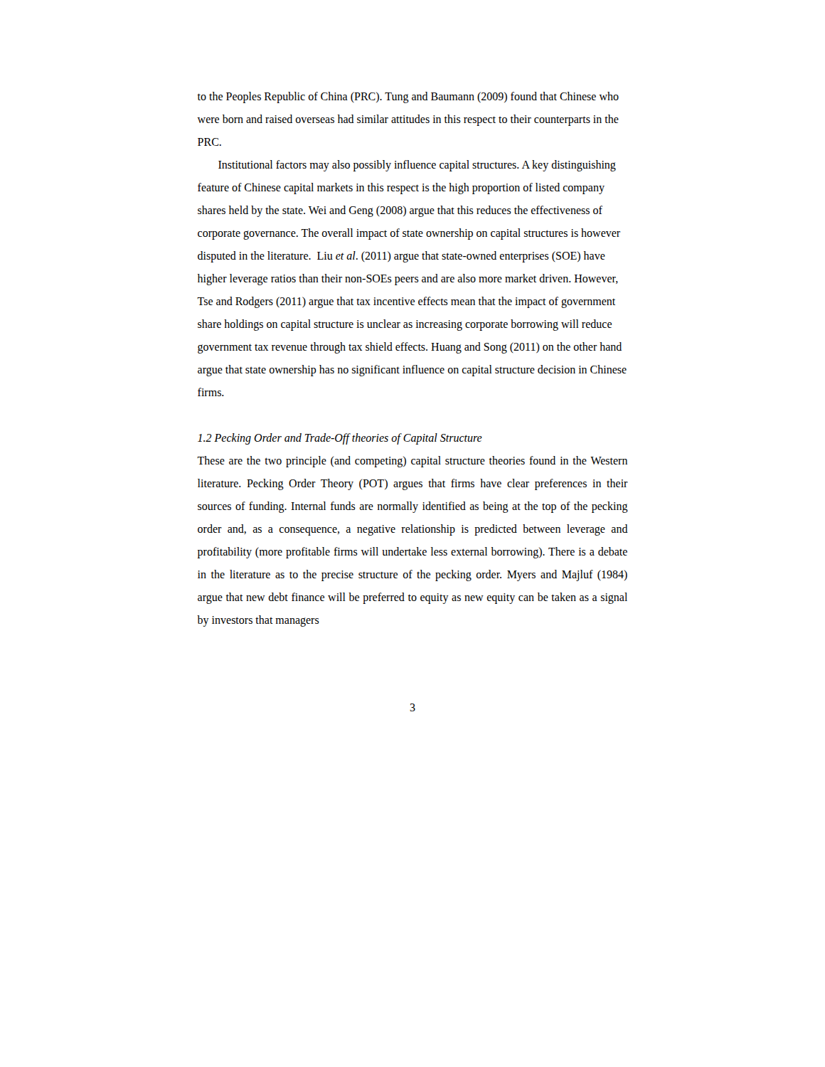to the Peoples Republic of China (PRC). Tung and Baumann (2009) found that Chinese who were born and raised overseas had similar attitudes in this respect to their counterparts in the PRC.
Institutional factors may also possibly influence capital structures. A key distinguishing feature of Chinese capital markets in this respect is the high proportion of listed company shares held by the state. Wei and Geng (2008) argue that this reduces the effectiveness of corporate governance. The overall impact of state ownership on capital structures is however disputed in the literature. Liu et al. (2011) argue that state-owned enterprises (SOE) have higher leverage ratios than their non-SOEs peers and are also more market driven. However, Tse and Rodgers (2011) argue that tax incentive effects mean that the impact of government share holdings on capital structure is unclear as increasing corporate borrowing will reduce government tax revenue through tax shield effects. Huang and Song (2011) on the other hand argue that state ownership has no significant influence on capital structure decision in Chinese firms.
1.2 Pecking Order and Trade-Off theories of Capital Structure
These are the two principle (and competing) capital structure theories found in the Western literature. Pecking Order Theory (POT) argues that firms have clear preferences in their sources of funding. Internal funds are normally identified as being at the top of the pecking order and, as a consequence, a negative relationship is predicted between leverage and profitability (more profitable firms will undertake less external borrowing). There is a debate in the literature as to the precise structure of the pecking order. Myers and Majluf (1984) argue that new debt finance will be preferred to equity as new equity can be taken as a signal by investors that managers
3